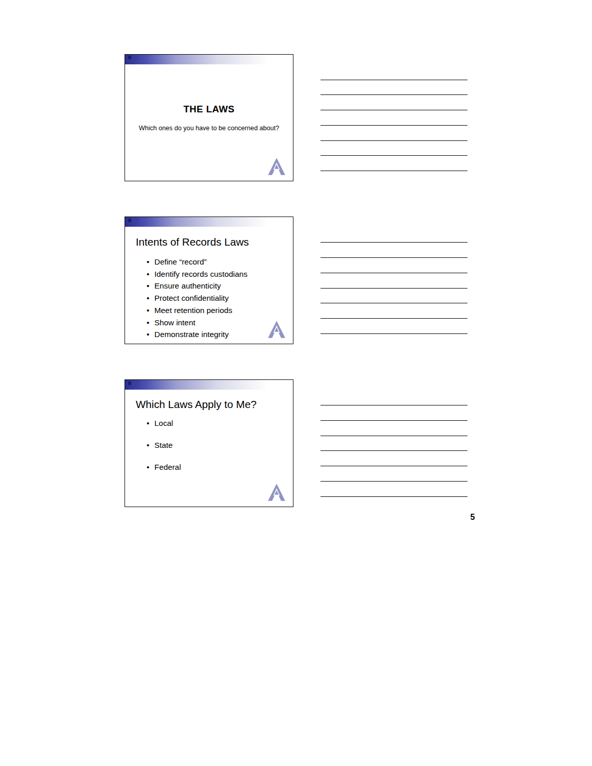THE LAWS
Which ones do you have to be concerned about?
Intents of Records Laws
Define “record”
Identify records custodians
Ensure authenticity
Protect confidentiality
Meet retention periods
Show intent
Demonstrate integrity
Which Laws Apply to Me?
Local
State
Federal
5